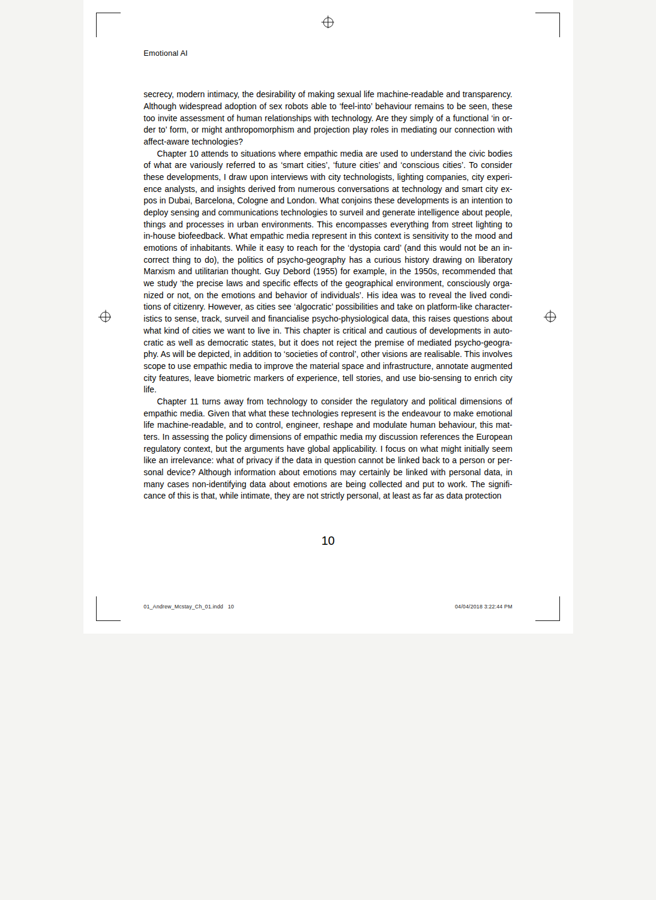Emotional AI
secrecy, modern intimacy, the desirability of making sexual life machine-readable and transparency. Although widespread adoption of sex robots able to ‘feel-into’ behaviour remains to be seen, these too invite assessment of human relationships with technology. Are they simply of a functional ‘in order to’ form, or might anthropomorphism and projection play roles in mediating our connection with affect-aware technologies?
Chapter 10 attends to situations where empathic media are used to understand the civic bodies of what are variously referred to as ‘smart cities’, ‘future cities’ and ‘conscious cities’. To consider these developments, I draw upon interviews with city technologists, lighting companies, city experience analysts, and insights derived from numerous conversations at technology and smart city expos in Dubai, Barcelona, Cologne and London. What conjoins these developments is an intention to deploy sensing and communications technologies to surveil and generate intelligence about people, things and processes in urban environments. This encompasses everything from street lighting to in-house biofeedback. What empathic media represent in this context is sensitivity to the mood and emotions of inhabitants. While it easy to reach for the ‘dystopia card’ (and this would not be an incorrect thing to do), the politics of psycho-geography has a curious history drawing on liberatory Marxism and utilitarian thought. Guy Debord (1955) for example, in the 1950s, recommended that we study ‘the precise laws and specific effects of the geographical environment, consciously organized or not, on the emotions and behavior of individuals’. His idea was to reveal the lived conditions of citizenry. However, as cities see ‘algocratic’ possibilities and take on platform-like characteristics to sense, track, surveil and financialise psycho-physiological data, this raises questions about what kind of cities we want to live in. This chapter is critical and cautious of developments in autocratic as well as democratic states, but it does not reject the premise of mediated psycho-geography. As will be depicted, in addition to ‘societies of control’, other visions are realisable. This involves scope to use empathic media to improve the material space and infrastructure, annotate augmented city features, leave biometric markers of experience, tell stories, and use bio-sensing to enrich city life.
Chapter 11 turns away from technology to consider the regulatory and political dimensions of empathic media. Given that what these technologies represent is the endeavour to make emotional life machine-readable, and to control, engineer, reshape and modulate human behaviour, this matters. In assessing the policy dimensions of empathic media my discussion references the European regulatory context, but the arguments have global applicability. I focus on what might initially seem like an irrelevance: what of privacy if the data in question cannot be linked back to a person or personal device? Although information about emotions may certainly be linked with personal data, in many cases non-identifying data about emotions are being collected and put to work. The significance of this is that, while intimate, they are not strictly personal, at least as far as data protection
10
01_Andrew_Mcstay_Ch_01.indd 10 04/04/2018 3:22:44 PM